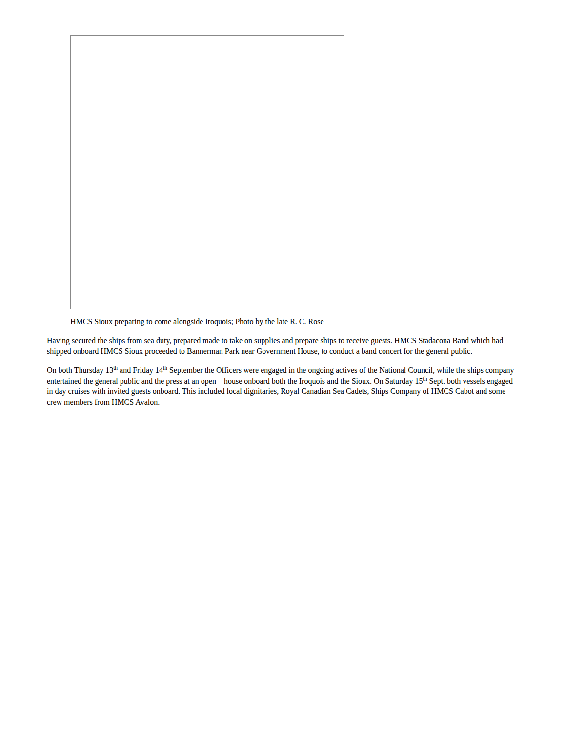HMCS Sioux preparing to come alongside Iroquois; Photo by the late R. C. Rose
Having secured the ships from sea duty, prepared made to take on supplies and prepare ships to receive guests. HMCS Stadacona Band which had shipped onboard HMCS Sioux proceeded to Bannerman Park near Government House, to conduct a band concert for the general public.
On both Thursday 13th and Friday 14th September the Officers were engaged in the ongoing actives of the National Council, while the ships company entertained the general public and the press at an open – house onboard both the Iroquois and the Sioux. On Saturday 15th Sept. both vessels engaged in day cruises with invited guests onboard. This included local dignitaries, Royal Canadian Sea Cadets, Ships Company of HMCS Cabot and some crew members from HMCS Avalon.